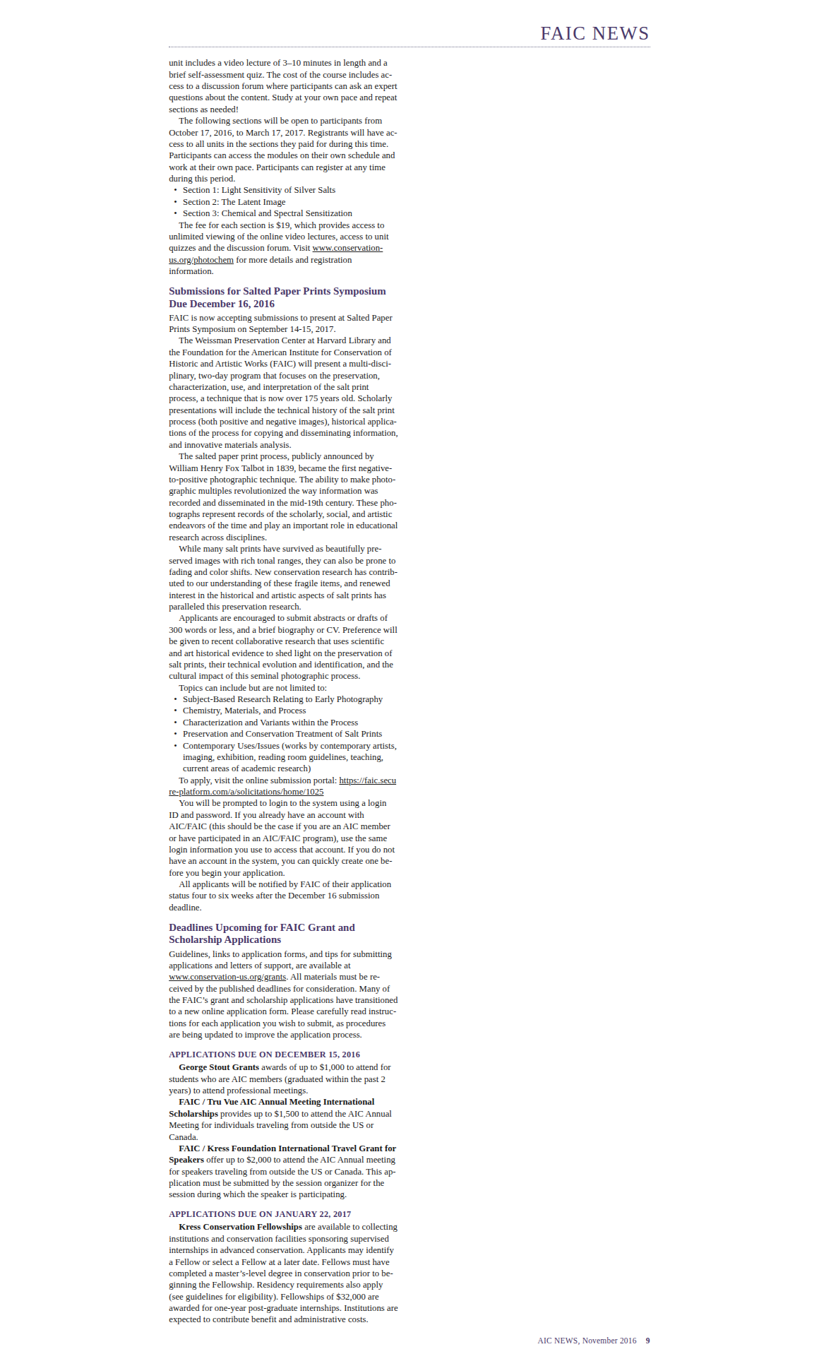FAIC NEWS
unit includes a video lecture of 3–10 minutes in length and a brief self-assessment quiz. The cost of the course includes access to a discussion forum where participants can ask an expert questions about the content. Study at your own pace and repeat sections as needed!
The following sections will be open to participants from October 17, 2016, to March 17, 2017. Registrants will have access to all units in the sections they paid for during this time. Participants can access the modules on their own schedule and work at their own pace. Participants can register at any time during this period.
Section 1: Light Sensitivity of Silver Salts
Section 2: The Latent Image
Section 3: Chemical and Spectral Sensitization
The fee for each section is $19, which provides access to unlimited viewing of the online video lectures, access to unit quizzes and the discussion forum. Visit www.conservation-us.org/photochem for more details and registration information.
Submissions for Salted Paper Prints Symposium Due December 16, 2016
FAIC is now accepting submissions to present at Salted Paper Prints Symposium on September 14-15, 2017.
The Weissman Preservation Center at Harvard Library and the Foundation for the American Institute for Conservation of Historic and Artistic Works (FAIC) will present a multi-disciplinary, two-day program that focuses on the preservation, characterization, use, and interpretation of the salt print process, a technique that is now over 175 years old. Scholarly presentations will include the technical history of the salt print process (both positive and negative images), historical applications of the process for copying and disseminating information, and innovative materials analysis.
The salted paper print process, publicly announced by William Henry Fox Talbot in 1839, became the first negative-to-positive photographic technique. The ability to make photographic multiples revolutionized the way information was recorded and disseminated in the mid-19th century. These photographs represent records of the scholarly, social, and artistic endeavors of the time and play an important role in educational research across disciplines.
While many salt prints have survived as beautifully preserved images with rich tonal ranges, they can also be prone to fading and color shifts. New conservation research has contributed to our understanding of these fragile items, and renewed interest in the historical and artistic aspects of salt prints has paralleled this preservation research.
Applicants are encouraged to submit abstracts or drafts of 300 words or less, and a brief biography or CV. Preference will be given to recent collaborative research that uses scientific and art historical evidence to shed light on the preservation of salt prints, their technical evolution and identification, and the cultural impact of this seminal photographic process.
Topics can include but are not limited to:
Subject-Based Research Relating to Early Photography
Chemistry, Materials, and Process
Characterization and Variants within the Process
Preservation and Conservation Treatment of Salt Prints
Contemporary Uses/Issues (works by contemporary artists, imaging, exhibition, reading room guidelines, teaching, current areas of academic research)
To apply, visit the online submission portal: https://faic.secure-platform.com/a/solicitations/home/1025
You will be prompted to login to the system using a login ID and password. If you already have an account with AIC/FAIC (this should be the case if you are an AIC member or have participated in an AIC/FAIC program), use the same login information you use to access that account. If you do not have an account in the system, you can quickly create one before you begin your application.
All applicants will be notified by FAIC of their application status four to six weeks after the December 16 submission deadline.
Deadlines Upcoming for FAIC Grant and Scholarship Applications
Guidelines, links to application forms, and tips for submitting applications and letters of support, are available at www.conservation-us.org/grants. All materials must be received by the published deadlines for consideration. Many of the FAIC’s grant and scholarship applications have transitioned to a new online application form. Please carefully read instructions for each application you wish to submit, as procedures are being updated to improve the application process.
Applications Due on December 15, 2016
George Stout Grants awards of up to $1,000 to attend for students who are AIC members (graduated within the past 2 years) to attend professional meetings.
FAIC / Tru Vue AIC Annual Meeting International Scholarships provides up to $1,500 to attend the AIC Annual Meeting for individuals traveling from outside the US or Canada.
FAIC / Kress Foundation International Travel Grant for Speakers offer up to $2,000 to attend the AIC Annual meeting for speakers traveling from outside the US or Canada. This application must be submitted by the session organizer for the session during which the speaker is participating.
Applications Due on January 22, 2017
Kress Conservation Fellowships are available to collecting institutions and conservation facilities sponsoring supervised internships in advanced conservation. Applicants may identify a Fellow or select a Fellow at a later date. Fellows must have completed a master’s-level degree in conservation prior to beginning the Fellowship. Residency requirements also apply (see guidelines for eligibility). Fellowships of $32,000 are awarded for one-year post-graduate internships. Institutions are expected to contribute benefit and administrative costs.
AIC NEWS, November 2016 9